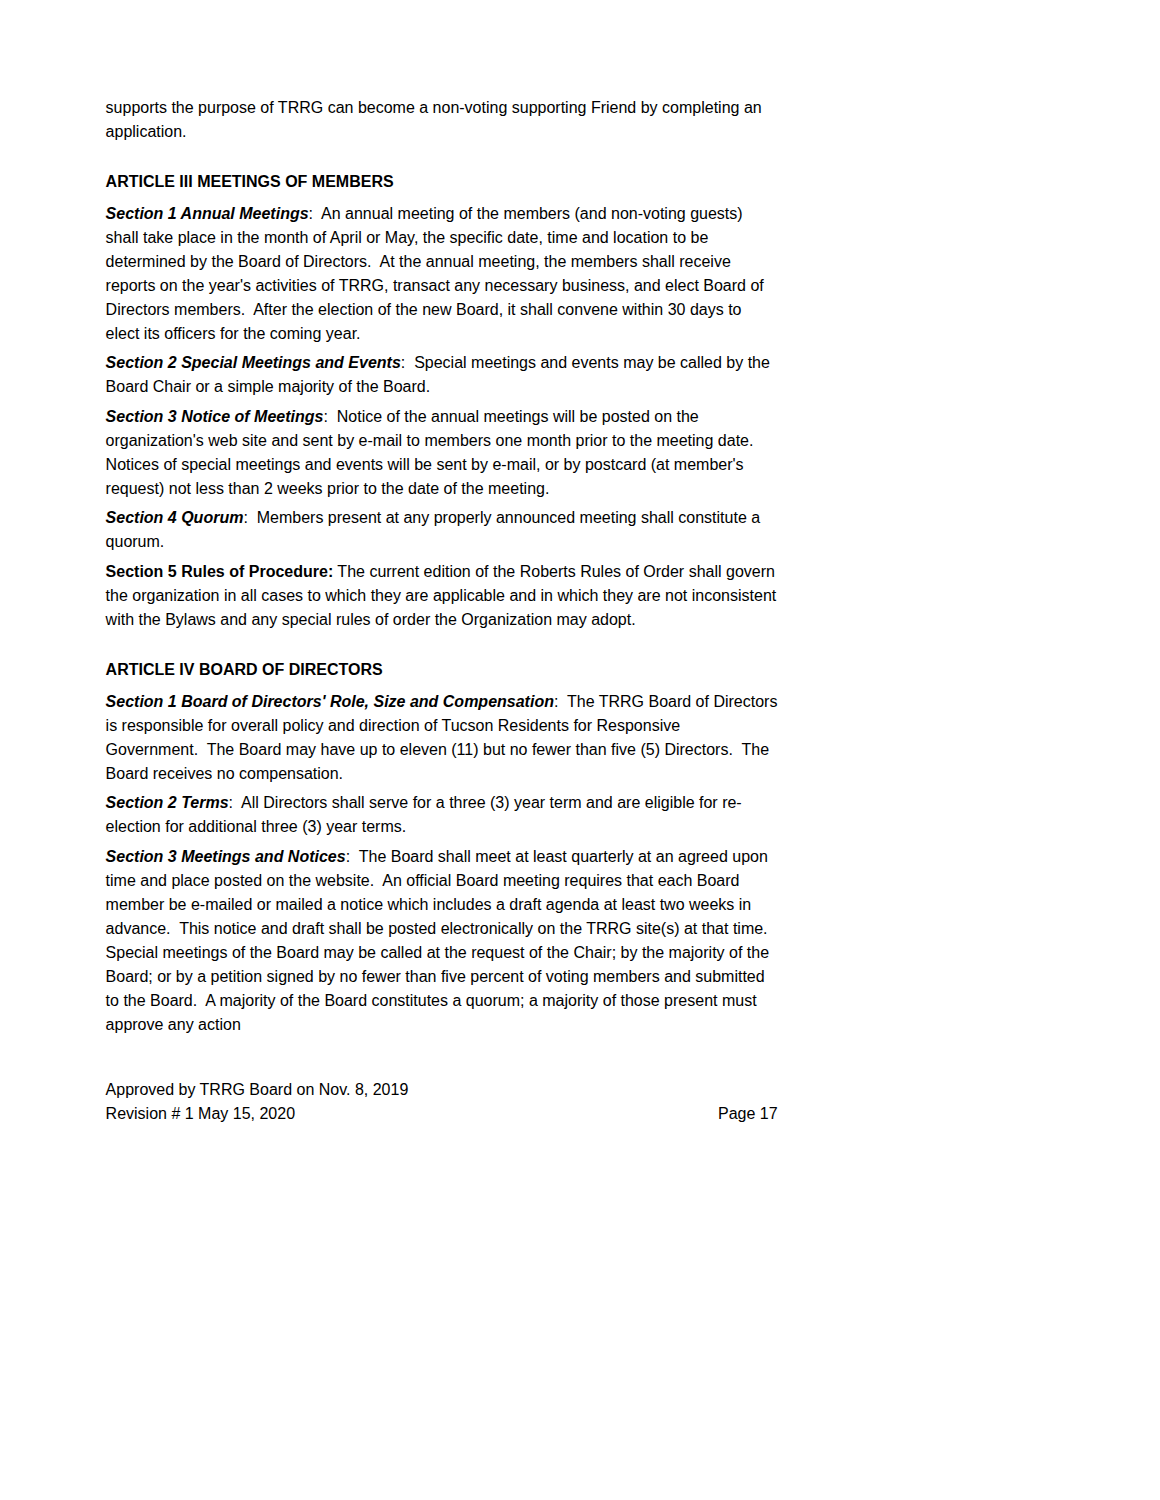supports the purpose of TRRG can become a non-voting supporting Friend by completing an application.
ARTICLE III MEETINGS OF MEMBERS
Section 1 Annual Meetings: An annual meeting of the members (and non-voting guests) shall take place in the month of April or May, the specific date, time and location to be determined by the Board of Directors. At the annual meeting, the members shall receive reports on the year's activities of TRRG, transact any necessary business, and elect Board of Directors members. After the election of the new Board, it shall convene within 30 days to elect its officers for the coming year.
Section 2 Special Meetings and Events: Special meetings and events may be called by the Board Chair or a simple majority of the Board.
Section 3 Notice of Meetings: Notice of the annual meetings will be posted on the organization's web site and sent by e-mail to members one month prior to the meeting date. Notices of special meetings and events will be sent by e-mail, or by postcard (at member's request) not less than 2 weeks prior to the date of the meeting.
Section 4 Quorum: Members present at any properly announced meeting shall constitute a quorum.
Section 5 Rules of Procedure: The current edition of the Roberts Rules of Order shall govern the organization in all cases to which they are applicable and in which they are not inconsistent with the Bylaws and any special rules of order the Organization may adopt.
ARTICLE IV BOARD OF DIRECTORS
Section 1 Board of Directors' Role, Size and Compensation: The TRRG Board of Directors is responsible for overall policy and direction of Tucson Residents for Responsive Government. The Board may have up to eleven (11) but no fewer than five (5) Directors. The Board receives no compensation.
Section 2 Terms: All Directors shall serve for a three (3) year term and are eligible for re-election for additional three (3) year terms.
Section 3 Meetings and Notices: The Board shall meet at least quarterly at an agreed upon time and place posted on the website. An official Board meeting requires that each Board member be e-mailed or mailed a notice which includes a draft agenda at least two weeks in advance. This notice and draft shall be posted electronically on the TRRG site(s) at that time. Special meetings of the Board may be called at the request of the Chair; by the majority of the Board; or by a petition signed by no fewer than five percent of voting members and submitted to the Board. A majority of the Board constitutes a quorum; a majority of those present must approve any action
Approved by TRRG Board on Nov. 8, 2019 Revision # 1 May 15, 2020Page 17